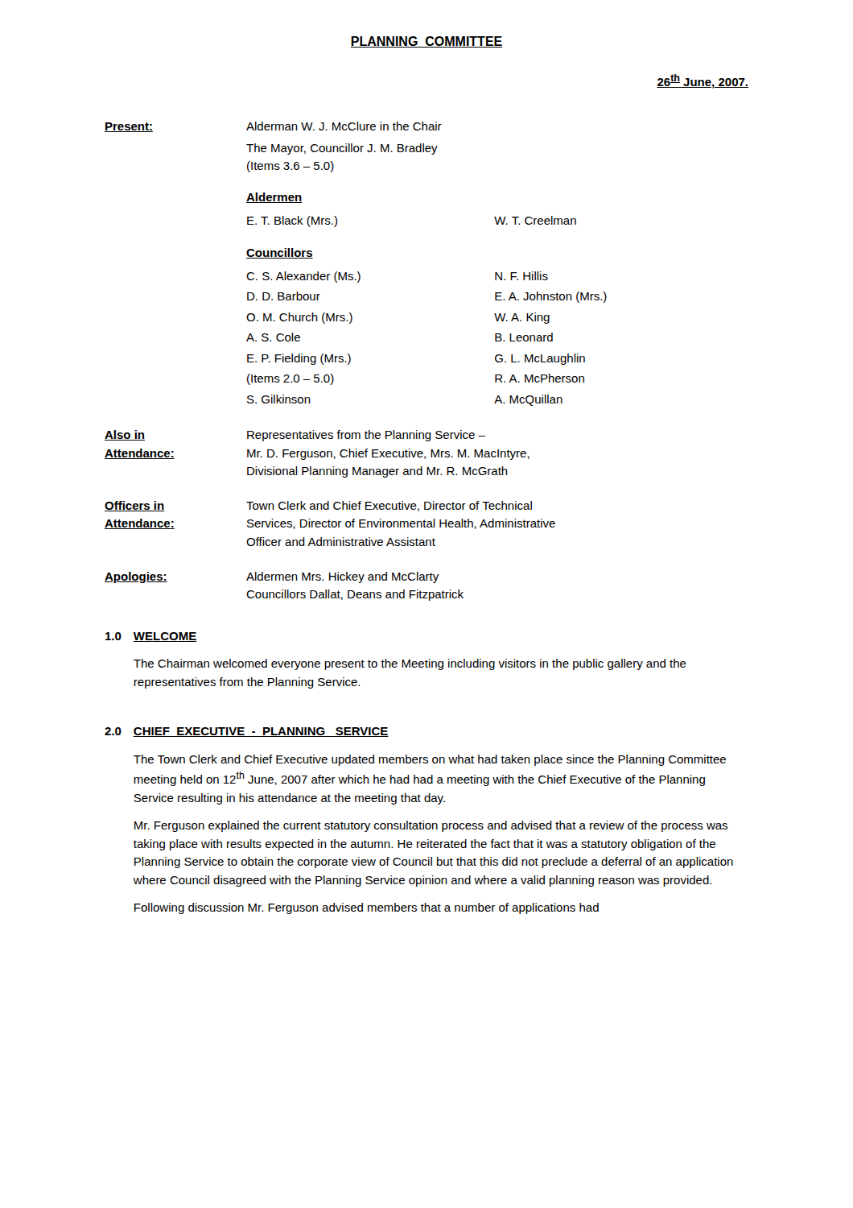PLANNING COMMITTEE
26th June, 2007.
| Present: | Alderman W. J. McClure in the Chair |
| | The Mayor, Councillor J. M. Bradley (Items 3.6 – 5.0) |
| | Aldermen / E. T. Black (Mrs.) / W. T. Creelman / |
| | Councillors / C. S. Alexander (Ms.) / N. F. Hillis / / D. D. Barbour / E. A. Johnston (Mrs.) / / O. M. Church (Mrs.) / W. A. King / / A. S. Cole / B. Leonard / / E. P. Fielding (Mrs.) / G. L. McLaughlin / / (Items 2.0 – 5.0) / R. A. McPherson / / S. Gilkinson / A. McQuillan / |
| Also in Attendance: | Representatives from the Planning Service – Mr. D. Ferguson, Chief Executive, Mrs. M. MacIntyre, Divisional Planning Manager and Mr. R. McGrath |
| Officers in Attendance: | Town Clerk and Chief Executive, Director of Technical Services, Director of Environmental Health, Administrative Officer and Administrative Assistant |
| Apologies: | Aldermen Mrs. Hickey and McClarty Councillors Dallat, Deans and Fitzpatrick |
1.0
WELCOME
The Chairman welcomed everyone present to the Meeting including visitors in the public gallery and the representatives from the Planning Service.
2.0
CHIEF EXECUTIVE - PLANNING SERVICE
The Town Clerk and Chief Executive updated members on what had taken place since the Planning Committee meeting held on 12th June, 2007 after which he had had a meeting with the Chief Executive of the Planning Service resulting in his attendance at the meeting that day.
Mr. Ferguson explained the current statutory consultation process and advised that a review of the process was taking place with results expected in the autumn. He reiterated the fact that it was a statutory obligation of the Planning Service to obtain the corporate view of Council but that this did not preclude a deferral of an application where Council disagreed with the Planning Service opinion and where a valid planning reason was provided.
Following discussion Mr. Ferguson advised members that a number of applications had